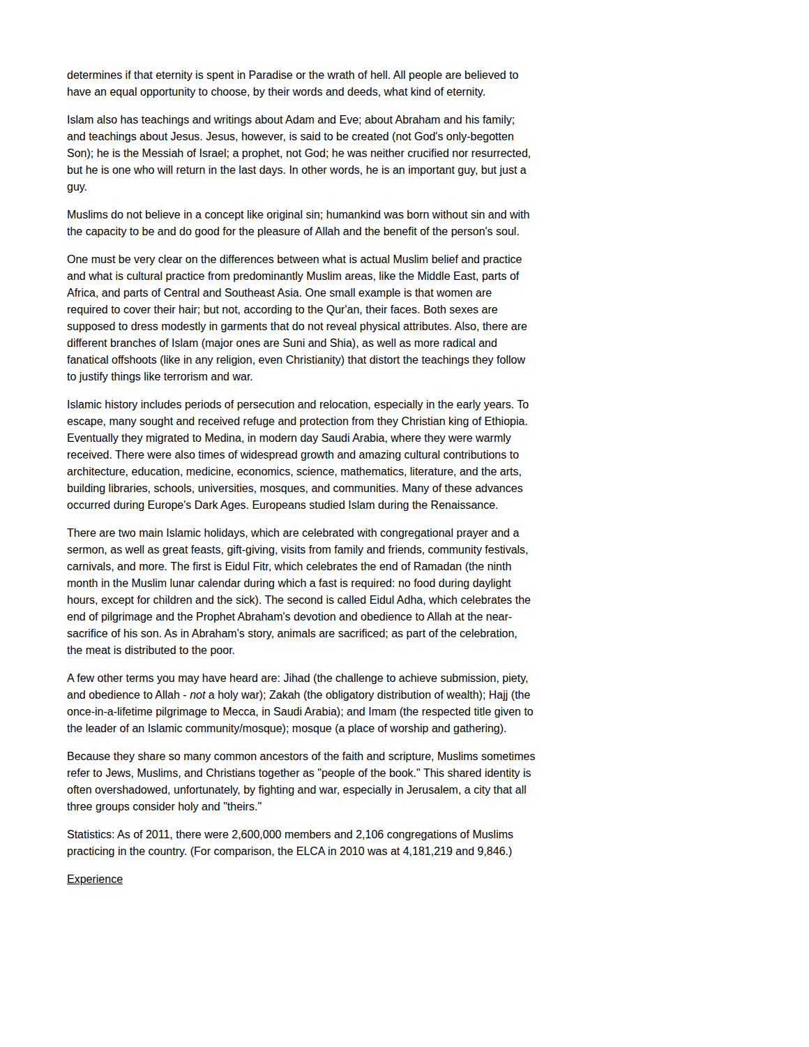determines if that eternity is spent in Paradise or the wrath of hell. All people are believed to have an equal opportunity to choose, by their words and deeds, what kind of eternity.
Islam also has teachings and writings about Adam and Eve; about Abraham and his family; and teachings about Jesus. Jesus, however, is said to be created (not God's only-begotten Son); he is the Messiah of Israel; a prophet, not God; he was neither crucified nor resurrected, but he is one who will return in the last days. In other words, he is an important guy, but just a guy.
Muslims do not believe in a concept like original sin; humankind was born without sin and with the capacity to be and do good for the pleasure of Allah and the benefit of the person's soul.
One must be very clear on the differences between what is actual Muslim belief and practice and what is cultural practice from predominantly Muslim areas, like the Middle East, parts of Africa, and parts of Central and Southeast Asia. One small example is that women are required to cover their hair; but not, according to the Qur'an, their faces. Both sexes are supposed to dress modestly in garments that do not reveal physical attributes. Also, there are different branches of Islam (major ones are Suni and Shia), as well as more radical and fanatical offshoots (like in any religion, even Christianity) that distort the teachings they follow to justify things like terrorism and war.
Islamic history includes periods of persecution and relocation, especially in the early years. To escape, many sought and received refuge and protection from they Christian king of Ethiopia. Eventually they migrated to Medina, in modern day Saudi Arabia, where they were warmly received. There were also times of widespread growth and amazing cultural contributions to architecture, education, medicine, economics, science, mathematics, literature, and the arts, building libraries, schools, universities, mosques, and communities. Many of these advances occurred during Europe's Dark Ages. Europeans studied Islam during the Renaissance.
There are two main Islamic holidays, which are celebrated with congregational prayer and a sermon, as well as great feasts, gift-giving, visits from family and friends, community festivals, carnivals, and more. The first is Eidul Fitr, which celebrates the end of Ramadan (the ninth month in the Muslim lunar calendar during which a fast is required: no food during daylight hours, except for children and the sick). The second is called Eidul Adha, which celebrates the end of pilgrimage and the Prophet Abraham's devotion and obedience to Allah at the near-sacrifice of his son. As in Abraham's story, animals are sacrificed; as part of the celebration, the meat is distributed to the poor.
A few other terms you may have heard are: Jihad (the challenge to achieve submission, piety, and obedience to Allah - not a holy war); Zakah (the obligatory distribution of wealth); Hajj (the once-in-a-lifetime pilgrimage to Mecca, in Saudi Arabia); and Imam (the respected title given to the leader of an Islamic community/mosque); mosque (a place of worship and gathering).
Because they share so many common ancestors of the faith and scripture, Muslims sometimes refer to Jews, Muslims, and Christians together as "people of the book." This shared identity is often overshadowed, unfortunately, by fighting and war, especially in Jerusalem, a city that all three groups consider holy and "theirs."
Statistics: As of 2011, there were 2,600,000 members and 2,106 congregations of Muslims practicing in the country. (For comparison, the ELCA in 2010 was at 4,181,219 and 9,846.)
Experience